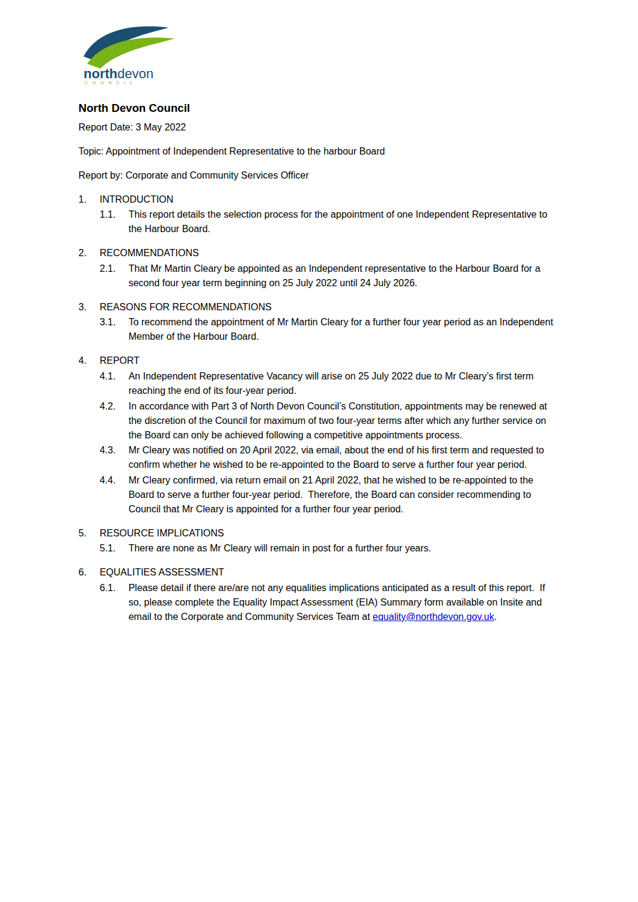northdevon C O U N C I L
North Devon Council
Report Date: 3 May 2022
Topic: Appointment of Independent Representative to the harbour Board
Report by: Corporate and Community Services Officer
Introduction
This report details the selection process for the appointment of one Independent Representative to the Harbour Board.
Recommendations
That Mr Martin Cleary be appointed as an Independent representative to the Harbour Board for a second four year term beginning on 25 July 2022 until 24 July 2026.
Reasons for Recommendations
To recommend the appointment of Mr Martin Cleary for a further four year period as an Independent Member of the Harbour Board.
Report
An Independent Representative Vacancy will arise on 25 July 2022 due to Mr Cleary’s first term reaching the end of its four-year period.
In accordance with Part 3 of North Devon Council’s Constitution, appointments may be renewed at the discretion of the Council for maximum of two four-year terms after which any further service on the Board can only be achieved following a competitive appointments process.
Mr Cleary was notified on 20 April 2022, via email, about the end of his first term and requested to confirm whether he wished to be re-appointed to the Board to serve a further four year period.
Mr Cleary confirmed, via return email on 21 April 2022, that he wished to be re-appointed to the Board to serve a further four-year period. Therefore, the Board can consider recommending to Council that Mr Cleary is appointed for a further four year period.
Resource Implications
There are none as Mr Cleary will remain in post for a further four years.
Equalities Assessment
Please detail if there are/are not any equalities implications anticipated as a result of this report. If so, please complete the Equality Impact Assessment (EIA) Summary form available on Insite and email to the Corporate and Community Services Team at equality@northdevon.gov.uk.